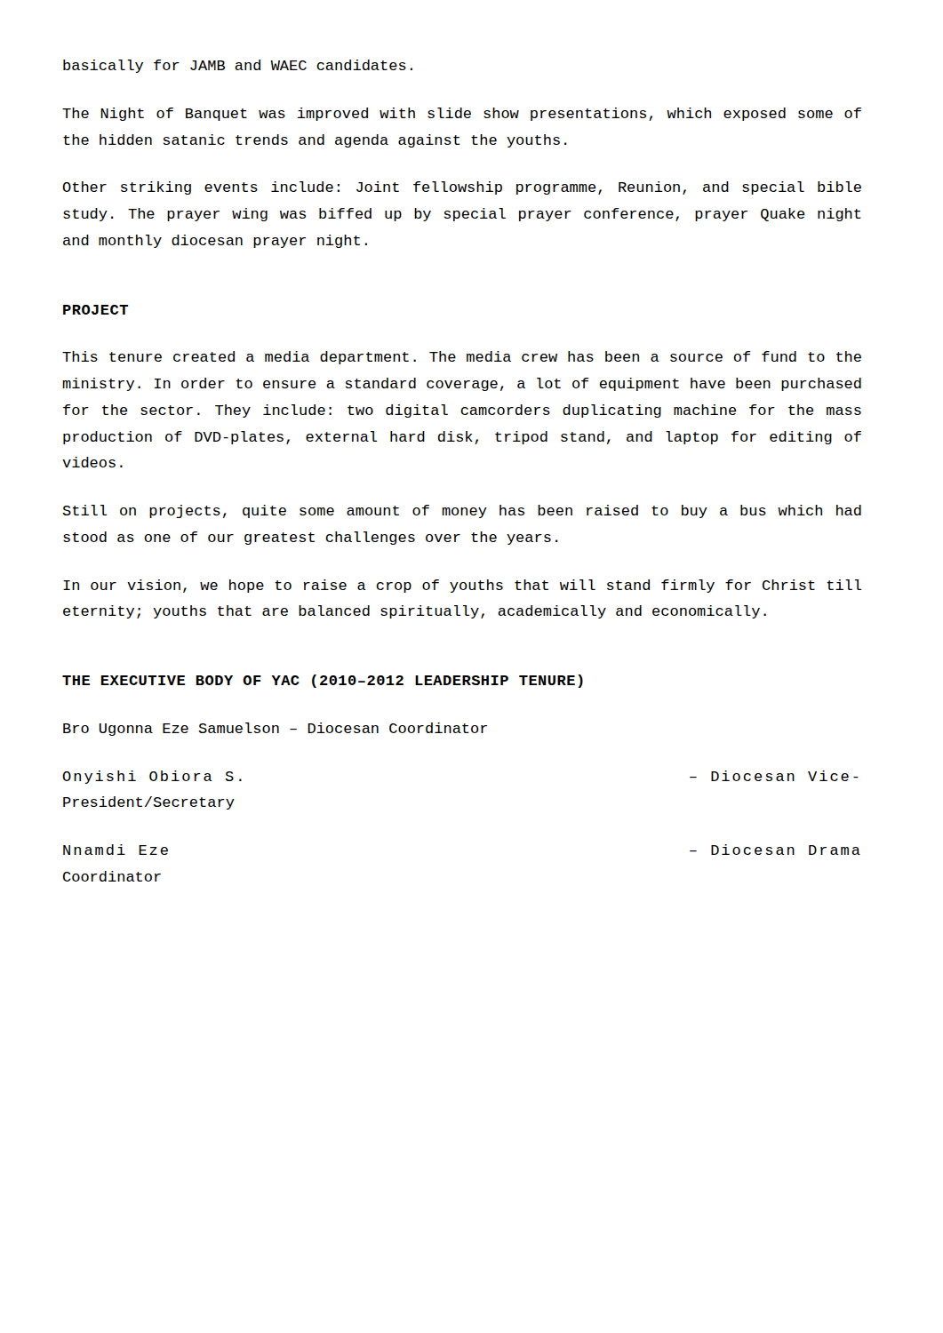basically for JAMB and WAEC candidates.
The Night of Banquet was improved with slide show presentations, which exposed some of the hidden satanic trends and agenda against the youths.
Other striking events include: Joint fellowship programme, Reunion, and special bible study. The prayer wing was biffed up by special prayer conference, prayer Quake night and monthly diocesan prayer night.
PROJECT
This tenure created a media department. The media crew has been a source of fund to the ministry. In order to ensure a standard coverage, a lot of equipment have been purchased for the sector. They include: two digital camcorders duplicating machine for the mass production of DVD-plates, external hard disk, tripod stand, and laptop for editing of videos.
Still on projects, quite some amount of money has been raised to buy a bus which had stood as one of our greatest challenges over the years.
In our vision, we hope to raise a crop of youths that will stand firmly for Christ till eternity; youths that are balanced spiritually, academically and economically.
THE EXECUTIVE BODY OF YAC (2010–2012 LEADERSHIP TENURE)
Bro Ugonna Eze Samuelson – Diocesan Coordinator
Onyishi Obiora S. – Diocesan Vice- President/Secretary
Nnamdi Eze – Diocesan Drama Coordinator